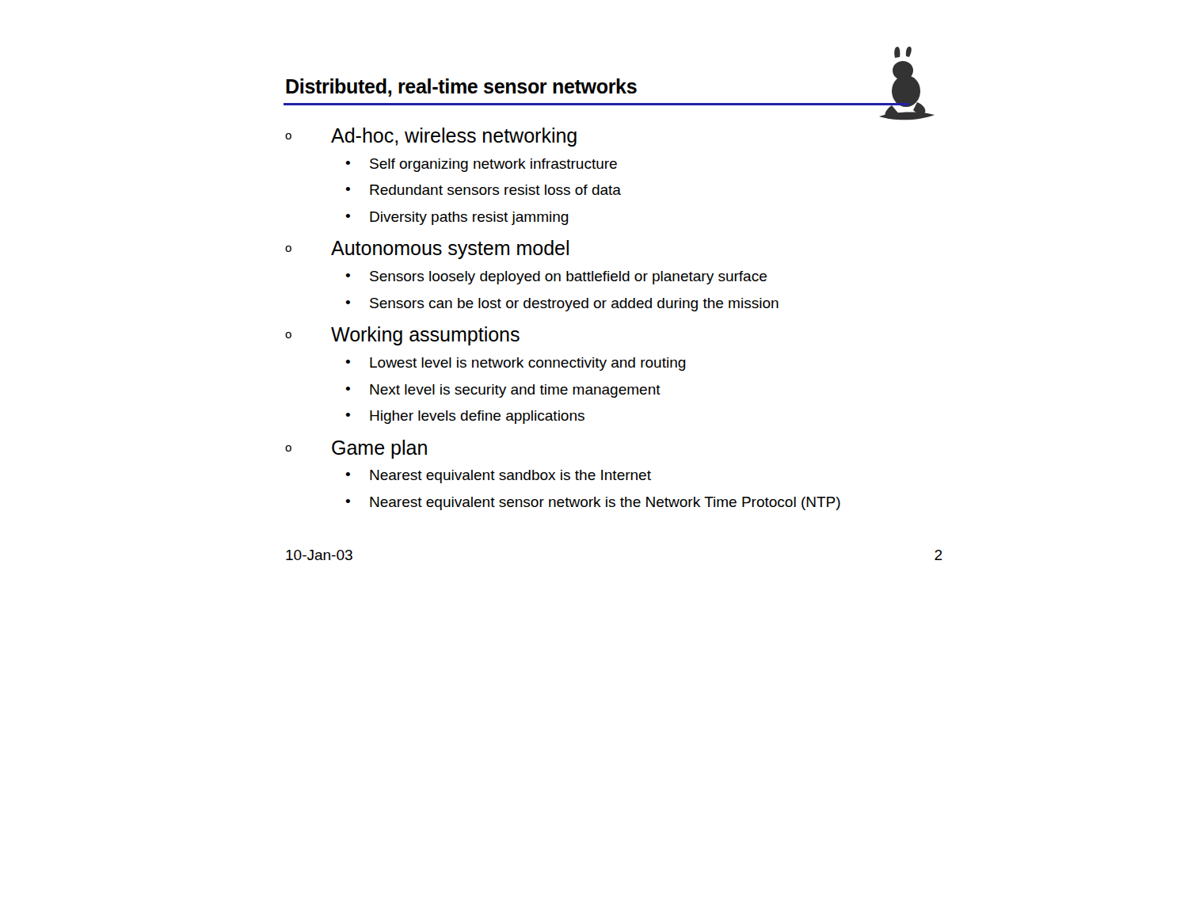Distributed, real-time sensor networks
o Ad-hoc, wireless networking
•Self organizing network infrastructure
•Redundant sensors resist loss of data
•Diversity paths resist jamming
o Autonomous system model
•Sensors loosely deployed on battlefield or planetary surface
•Sensors can be lost or destroyed or added during the mission
o Working assumptions
•Lowest level is network connectivity and routing
•Next level is security and time management
•Higher levels define applications
o Game plan
•Nearest equivalent sandbox is the Internet
•Nearest equivalent sensor network is the Network Time Protocol (NTP)
10-Jan-03 2